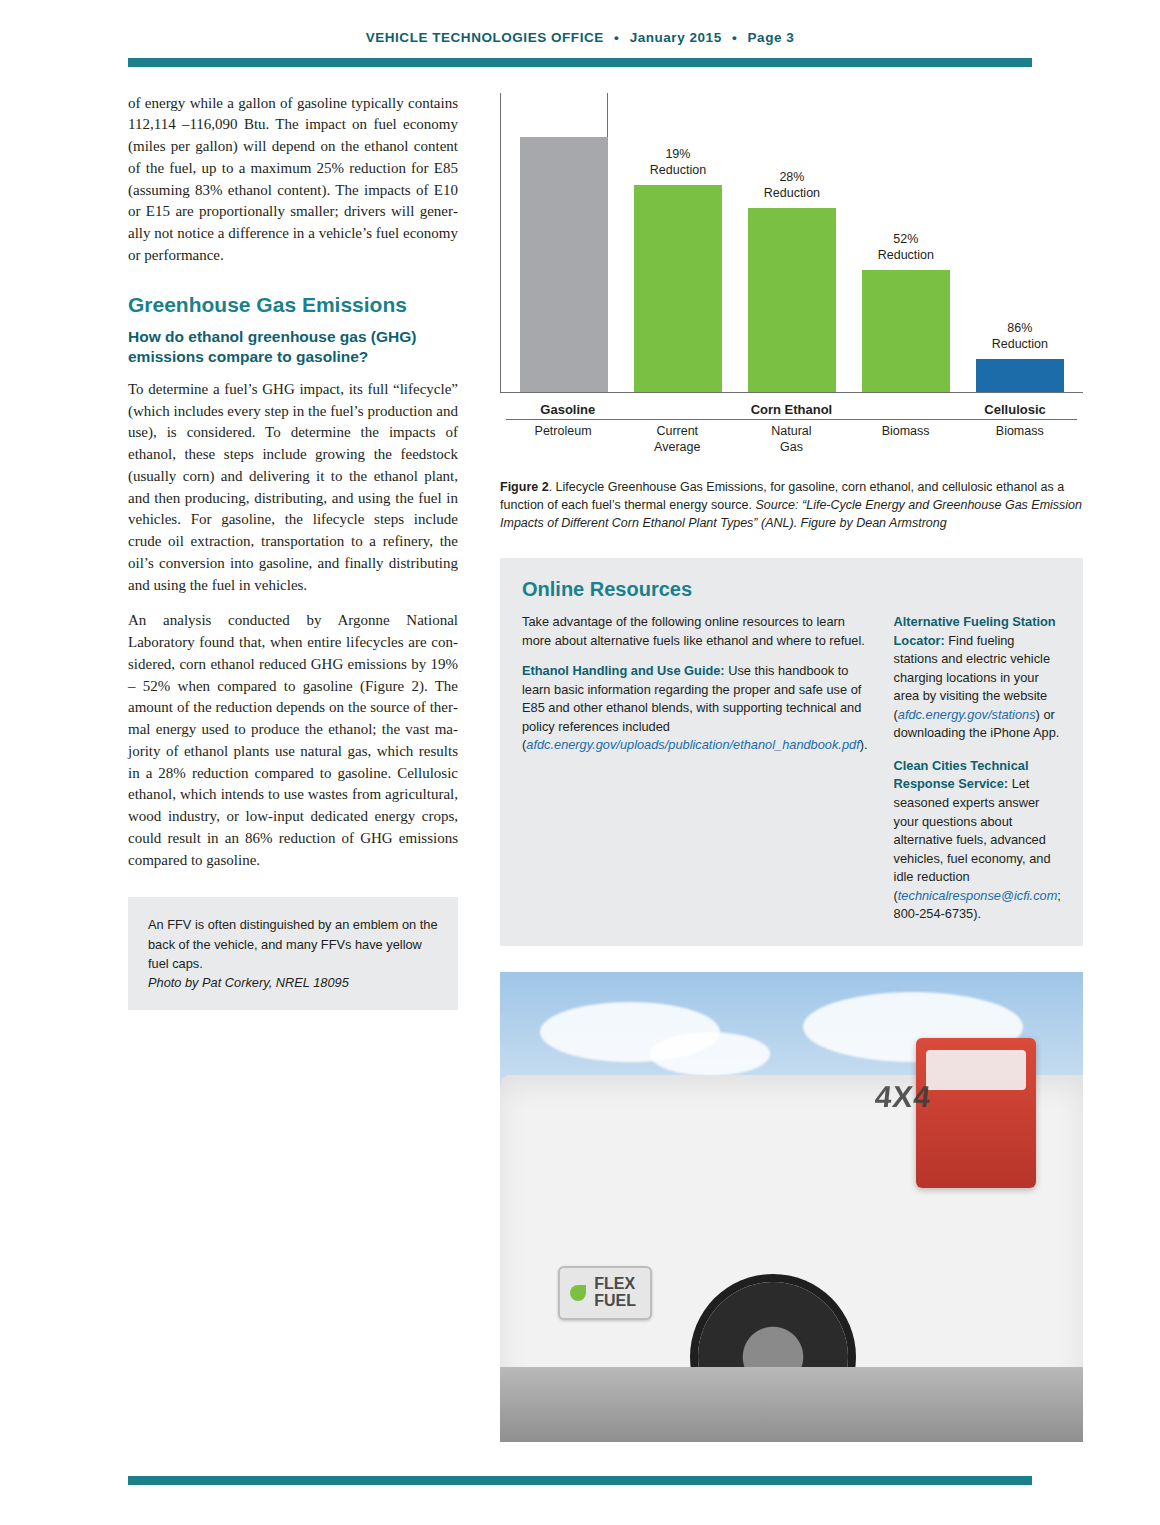VEHICLE TECHNOLOGIES OFFICE • January 2015 • Page 3
of energy while a gallon of gasoline typically contains 112,114 –116,090 Btu. The impact on fuel economy (miles per gallon) will depend on the ethanol content of the fuel, up to a maximum 25% reduction for E85 (assuming 83% ethanol content). The impacts of E10 or E15 are proportionally smaller; drivers will generally not notice a difference in a vehicle’s fuel economy or performance.
Greenhouse Gas Emissions
How do ethanol greenhouse gas (GHG) emissions compare to gasoline?
To determine a fuel’s GHG impact, its full “lifecycle” (which includes every step in the fuel’s production and use), is considered. To determine the impacts of ethanol, these steps include growing the feedstock (usually corn) and delivering it to the ethanol plant, and then producing, distributing, and using the fuel in vehicles. For gasoline, the lifecycle steps include crude oil extraction, transportation to a refinery, the oil’s conversion into gasoline, and finally distributing and using the fuel in vehicles.
An analysis conducted by Argonne National Laboratory found that, when entire lifecycles are considered, corn ethanol reduced GHG emissions by 19% – 52% when compared to gasoline (Figure 2). The amount of the reduction depends on the source of thermal energy used to produce the ethanol; the vast majority of ethanol plants use natural gas, which results in a 28% reduction compared to gasoline. Cellulosic ethanol, which intends to use wastes from agricultural, wood industry, or low-input dedicated energy crops, could result in an 86% reduction of GHG emissions compared to gasoline.
An FFV is often distinguished by an emblem on the back of the vehicle, and many FFVs have yellow fuel caps.
Photo by Pat Corkery, NREL 18095
19%
Reduction
28%
Reduction
52%
Reduction
86%
Reduction
Gasoline
Corn Ethanol
Cellulosic
Petroleum
Current
Average
Natural
Gas
Biomass
Biomass
Figure 2. Lifecycle Greenhouse Gas Emissions, for gasoline, corn ethanol, and cellulosic ethanol as a function of each fuel’s thermal energy source. Source: “Life-Cycle Energy and Greenhouse Gas Emission Impacts of Different Corn Ethanol Plant Types” (ANL). Figure by Dean Armstrong
Online Resources
Take advantage of the following online resources to learn more about alternative fuels like ethanol and where to refuel.
Ethanol Handling and Use Guide: Use this handbook to learn basic information regarding the proper and safe use of E85 and other ethanol blends, with supporting technical and policy references included (afdc.energy.gov/uploads/publication/ethanol_handbook.pdf).
Alternative Fueling Station Locator: Find fueling stations and electric vehicle charging locations in your area by visiting the website (afdc.energy.gov/stations) or downloading the iPhone App.
Clean Cities Technical Response Service: Let seasoned experts answer your questions about alternative fuels, advanced vehicles, fuel economy, and idle reduction (technicalresponse@icfi.com; 800-254-6735).
4X4
FLEX FUEL